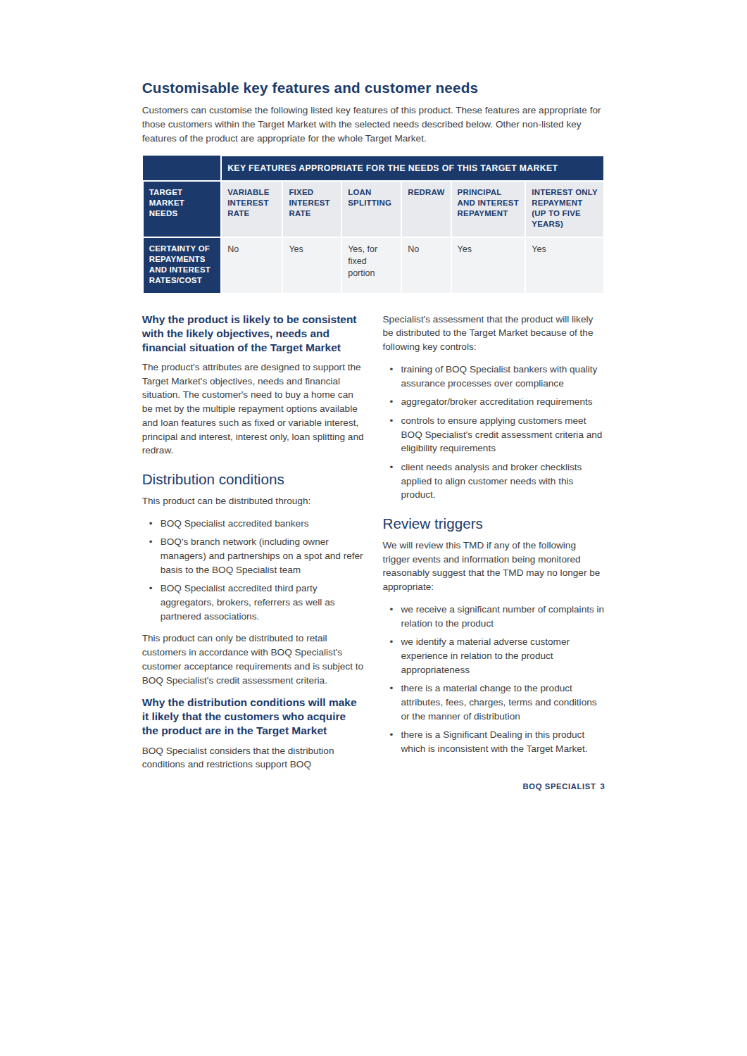Customisable key features and customer needs
Customers can customise the following listed key features of this product. These features are appropriate for those customers within the Target Market with the selected needs described below. Other non-listed key features of the product are appropriate for the whole Target Market.
| | KEY FEATURES APPROPRIATE FOR THE NEEDS OF THIS TARGET MARKET |
| --- | --- |
| TARGET MARKET NEEDS | VARIABLE INTEREST RATE | FIXED INTEREST RATE | LOAN SPLITTING | REDRAW | PRINCIPAL AND INTEREST REPAYMENT | INTEREST ONLY REPAYMENT (UP TO FIVE YEARS) |
| CERTAINTY OF REPAYMENTS AND INTEREST RATES/COST | No | Yes | Yes, for fixed portion | No | Yes | Yes |
Why the product is likely to be consistent with the likely objectives, needs and financial situation of the Target Market
The product's attributes are designed to support the Target Market's objectives, needs and financial situation. The customer's need to buy a home can be met by the multiple repayment options available and loan features such as fixed or variable interest, principal and interest, interest only, loan splitting and redraw.
Distribution conditions
This product can be distributed through:
BOQ Specialist accredited bankers
BOQ's branch network (including owner managers) and partnerships on a spot and refer basis to the BOQ Specialist team
BOQ Specialist accredited third party aggregators, brokers, referrers as well as partnered associations.
This product can only be distributed to retail customers in accordance with BOQ Specialist's customer acceptance requirements and is subject to BOQ Specialist's credit assessment criteria.
Why the distribution conditions will make it likely that the customers who acquire the product are in the Target Market
BOQ Specialist considers that the distribution conditions and restrictions support BOQ
Specialist's assessment that the product will likely be distributed to the Target Market because of the following key controls:
training of BOQ Specialist bankers with quality assurance processes over compliance
aggregator/broker accreditation requirements
controls to ensure applying customers meet BOQ Specialist's credit assessment criteria and eligibility requirements
client needs analysis and broker checklists applied to align customer needs with this product.
Review triggers
We will review this TMD if any of the following trigger events and information being monitored reasonably suggest that the TMD may no longer be appropriate:
we receive a significant number of complaints in relation to the product
we identify a material adverse customer experience in relation to the product appropriateness
there is a material change to the product attributes, fees, charges, terms and conditions or the manner of distribution
there is a Significant Dealing in this product which is inconsistent with the Target Market.
BOQ SPECIALIST3